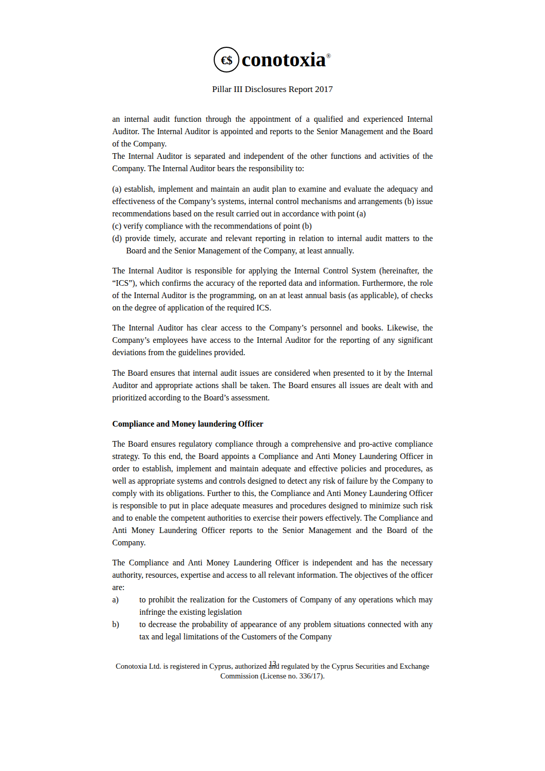€$conotoxia®
Pillar III Disclosures Report 2017
an internal audit function through the appointment of a qualified and experienced Internal Auditor. The Internal Auditor is appointed and reports to the Senior Management and the Board of the Company.
The Internal Auditor is separated and independent of the other functions and activities of the Company. The Internal Auditor bears the responsibility to:
(a) establish, implement and maintain an audit plan to examine and evaluate the adequacy and effectiveness of the Company’s systems, internal control mechanisms and arrangements (b) issue recommendations based on the result carried out in accordance with point (a)
(c) verify compliance with the recommendations of point (b)
(d) provide timely, accurate and relevant reporting in relation to internal audit matters to the Board and the Senior Management of the Company, at least annually.
The Internal Auditor is responsible for applying the Internal Control System (hereinafter, the “ICS”), which confirms the accuracy of the reported data and information. Furthermore, the role of the Internal Auditor is the programming, on an at least annual basis (as applicable), of checks on the degree of application of the required ICS.
The Internal Auditor has clear access to the Company’s personnel and books. Likewise, the Company’s employees have access to the Internal Auditor for the reporting of any significant deviations from the guidelines provided.
The Board ensures that internal audit issues are considered when presented to it by the Internal Auditor and appropriate actions shall be taken. The Board ensures all issues are dealt with and prioritized according to the Board’s assessment.
Compliance and Money laundering Officer
The Board ensures regulatory compliance through a comprehensive and pro-active compliance strategy. To this end, the Board appoints a Compliance and Anti Money Laundering Officer in order to establish, implement and maintain adequate and effective policies and procedures, as well as appropriate systems and controls designed to detect any risk of failure by the Company to comply with its obligations. Further to this, the Compliance and Anti Money Laundering Officer is responsible to put in place adequate measures and procedures designed to minimize such risk and to enable the competent authorities to exercise their powers effectively. The Compliance and Anti Money Laundering Officer reports to the Senior Management and the Board of the Company.
The Compliance and Anti Money Laundering Officer is independent and has the necessary authority, resources, expertise and access to all relevant information. The objectives of the officer are:
a)
to prohibit the realization for the Customers of Company of any operations which may infringe the existing legislation
b)
to decrease the probability of appearance of any problem situations connected with any tax and legal limitations of the Customers of the Company
13
Conotoxia Ltd. is registered in Cyprus, authorized and regulated by the Cyprus Securities and Exchange Commission (License no. 336/17).